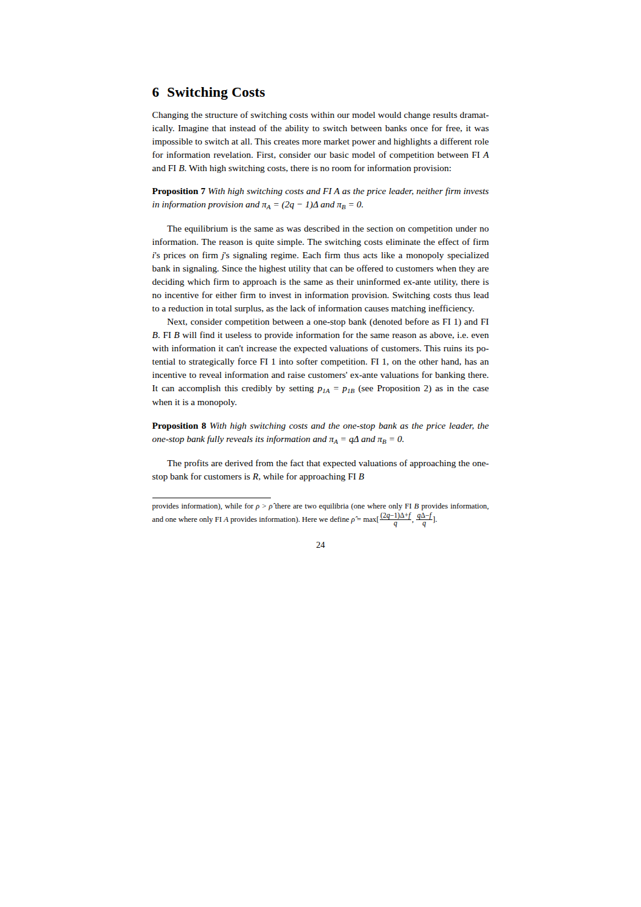6 Switching Costs
Changing the structure of switching costs within our model would change results dramatically. Imagine that instead of the ability to switch between banks once for free, it was impossible to switch at all. This creates more market power and highlights a different role for information revelation. First, consider our basic model of competition between FI A and FI B. With high switching costs, there is no room for information provision:
Proposition 7 With high switching costs and FI A as the price leader, neither firm invests in information provision and πA = (2q − 1)Δ and πB = 0.
The equilibrium is the same as was described in the section on competition under no information. The reason is quite simple. The switching costs eliminate the effect of firm i's prices on firm j's signaling regime. Each firm thus acts like a monopoly specialized bank in signaling. Since the highest utility that can be offered to customers when they are deciding which firm to approach is the same as their uninformed ex-ante utility, there is no incentive for either firm to invest in information provision. Switching costs thus lead to a reduction in total surplus, as the lack of information causes matching inefficiency.
Next, consider competition between a one-stop bank (denoted before as FI 1) and FI B. FI B will find it useless to provide information for the same reason as above, i.e. even with information it can't increase the expected valuations of customers. This ruins its potential to strategically force FI 1 into softer competition. FI 1, on the other hand, has an incentive to reveal information and raise customers' ex-ante valuations for banking there. It can accomplish this credibly by setting p1A = p1B (see Proposition 2) as in the case when it is a monopoly.
Proposition 8 With high switching costs and the one-stop bank as the price leader, the one-stop bank fully reveals its information and πA = q Δ and πB = 0.
The profits are derived from the fact that expected valuations of approaching the one-stop bank for customers is R, while for approaching FI B
provides information), while for ρ > ρ̂ there are two equilibria (one where only FI B provides information, and one where only FI A provides information). Here we define ρ̂ = max[(2q−1)Δ+f q, q Δ−f q].
24